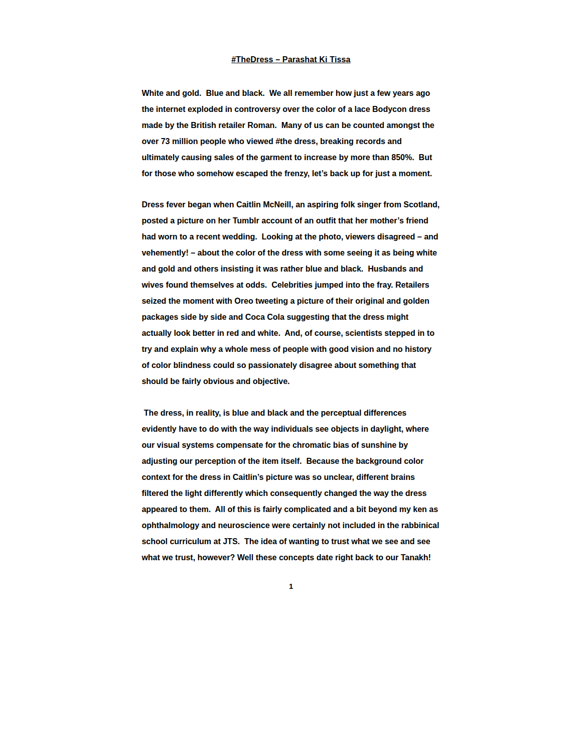#TheDress – Parashat Ki Tissa
White and gold. Blue and black. We all remember how just a few years ago the internet exploded in controversy over the color of a lace Bodycon dress made by the British retailer Roman. Many of us can be counted amongst the over 73 million people who viewed #the dress, breaking records and ultimately causing sales of the garment to increase by more than 850%. But for those who somehow escaped the frenzy, let’s back up for just a moment.
Dress fever began when Caitlin McNeill, an aspiring folk singer from Scotland, posted a picture on her Tumblr account of an outfit that her mother’s friend had worn to a recent wedding. Looking at the photo, viewers disagreed – and vehemently! – about the color of the dress with some seeing it as being white and gold and others insisting it was rather blue and black. Husbands and wives found themselves at odds. Celebrities jumped into the fray. Retailers seized the moment with Oreo tweeting a picture of their original and golden packages side by side and Coca Cola suggesting that the dress might actually look better in red and white. And, of course, scientists stepped in to try and explain why a whole mess of people with good vision and no history of color blindness could so passionately disagree about something that should be fairly obvious and objective.
The dress, in reality, is blue and black and the perceptual differences evidently have to do with the way individuals see objects in daylight, where our visual systems compensate for the chromatic bias of sunshine by adjusting our perception of the item itself. Because the background color context for the dress in Caitlin’s picture was so unclear, different brains filtered the light differently which consequently changed the way the dress appeared to them. All of this is fairly complicated and a bit beyond my ken as ophthalmology and neuroscience were certainly not included in the rabbinical school curriculum at JTS. The idea of wanting to trust what we see and see what we trust, however? Well these concepts date right back to our Tanakh!
1